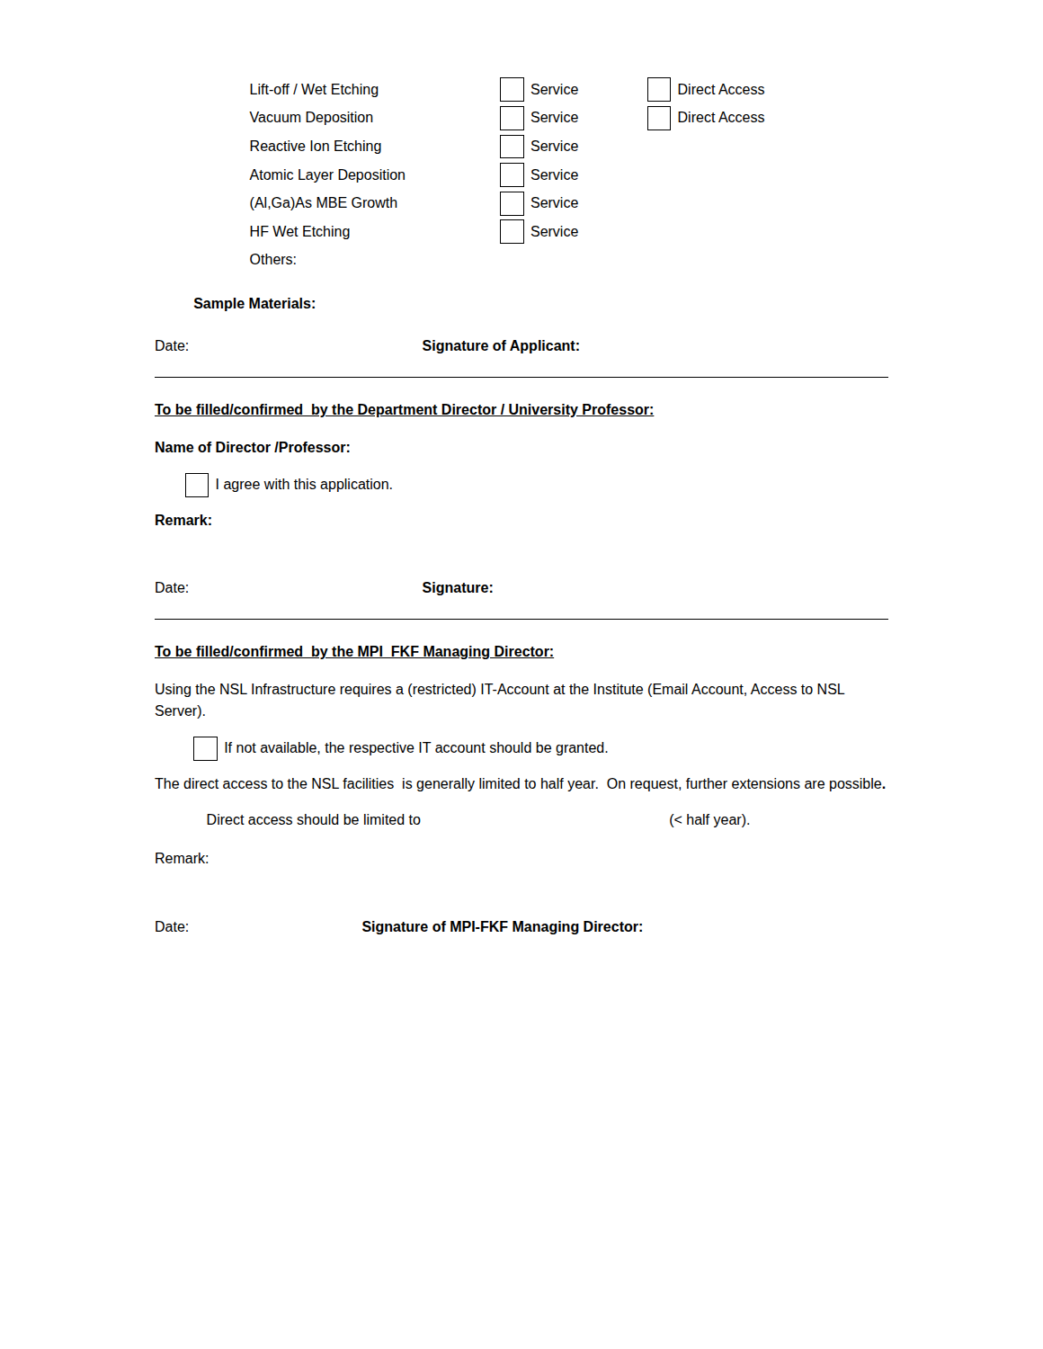Lift-off / Wet Etching Service Direct Access
Vacuum Deposition Service Direct Access
Reactive Ion Etching Service
Atomic Layer Deposition Service
(Al,Ga)As MBE Growth Service
HF Wet Etching Service
Others:
Sample Materials:
Date: Signature of Applicant:
To be filled/confirmed by the Department Director / University Professor:
Name of Director /Professor:
I agree with this application.
Remark:
Date: Signature:
To be filled/confirmed by the MPI_FKF Managing Director:
Using the NSL Infrastructure requires a (restricted) IT-Account at the Institute (Email Account, Access to NSL Server).
If not available, the respective IT account should be granted.
The direct access to the NSL facilities is generally limited to half year. On request, further extensions are possible.
Direct access should be limited to (< half year).
Remark:
Date: Signature of MPI-FKF Managing Director: